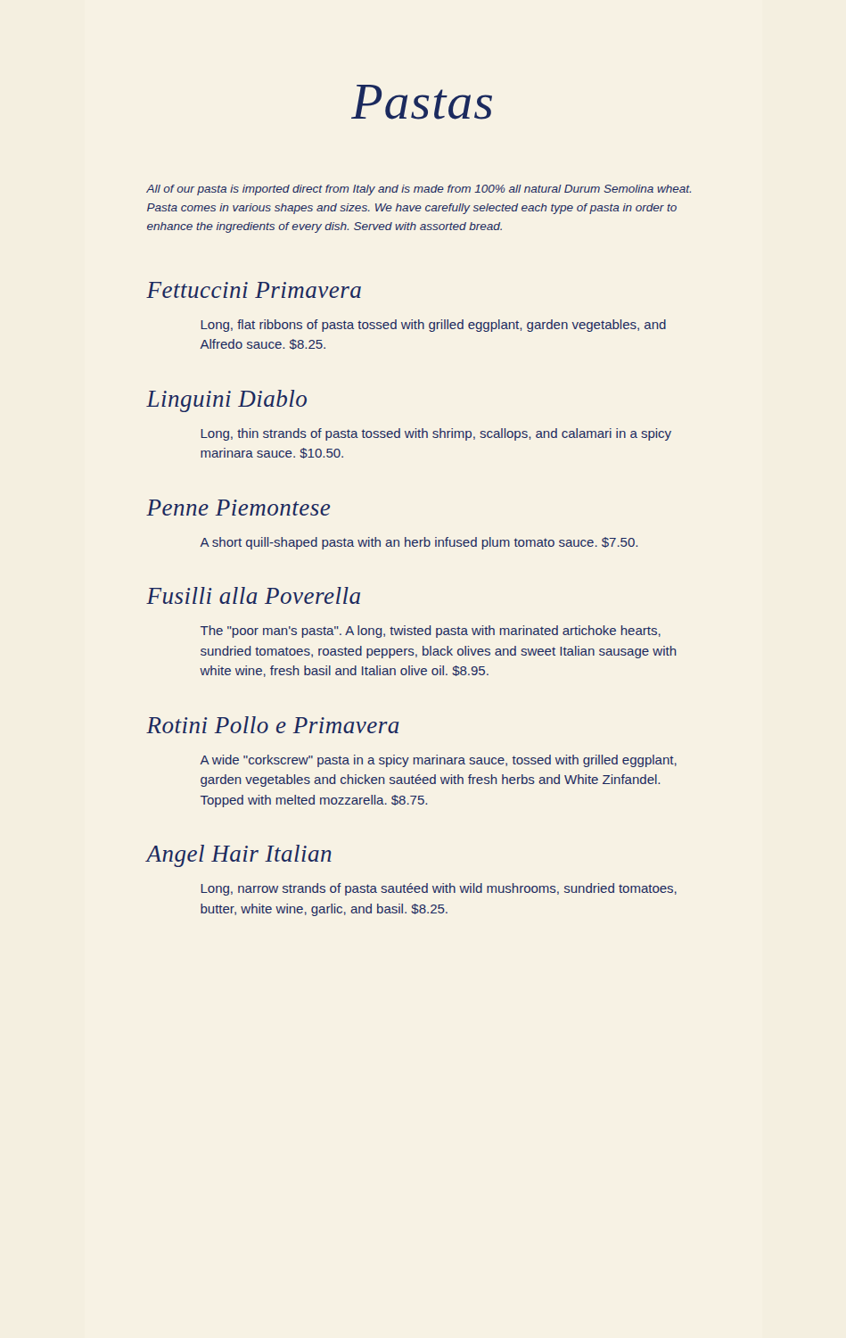Pastas
All of our pasta is imported direct from Italy and is made from 100% all natural Durum Semolina wheat. Pasta comes in various shapes and sizes. We have carefully selected each type of pasta in order to enhance the ingredients of every dish. Served with assorted bread.
Fettuccini Primavera
Long, flat ribbons of pasta tossed with grilled eggplant, garden vegetables, and Alfredo sauce. $8.25.
Linguini Diablo
Long, thin strands of pasta tossed with shrimp, scallops, and calamari in a spicy marinara sauce. $10.50.
Penne Piemontese
A short quill-shaped pasta with an herb infused plum tomato sauce. $7.50.
Fusilli alla Poverella
The "poor man's pasta". A long, twisted pasta with marinated artichoke hearts, sundried tomatoes, roasted peppers, black olives and sweet Italian sausage with white wine, fresh basil and Italian olive oil. $8.95.
Rotini Pollo e Primavera
A wide "corkscrew" pasta in a spicy marinara sauce, tossed with grilled eggplant, garden vegetables and chicken sautéed with fresh herbs and White Zinfandel. Topped with melted mozzarella. $8.75.
Angel Hair Italian
Long, narrow strands of pasta sautéed with wild mushrooms, sundried tomatoes, butter, white wine, garlic, and basil. $8.25.